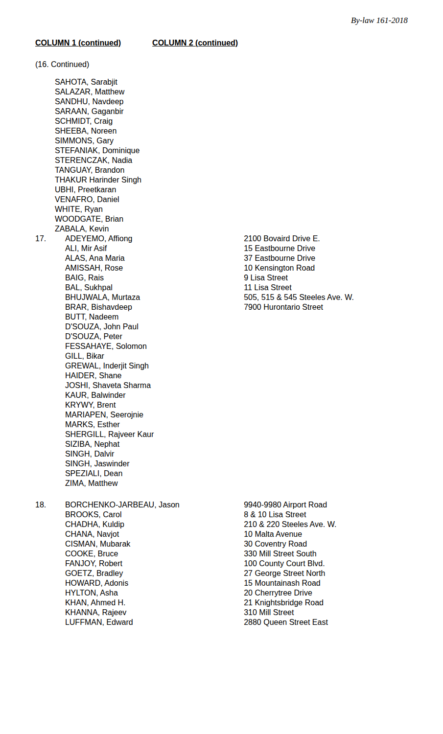By-law 161-2018
COLUMN 1 (continued) COLUMN 2 (continued)
(16. Continued)
SAHOTA, Sarabjit
SALAZAR, Matthew
SANDHU, Navdeep
SARAAN, Gaganbir
SCHMIDT, Craig
SHEEBA, Noreen
SIMMONS, Gary
STEFANIAK, Dominique
STERENCZAK, Nadia
TANGUAY, Brandon
THAKUR Harinder Singh
UBHI, Preetkaran
VENAFRO, Daniel
WHITE, Ryan
WOODGATE, Brian
ZABALA, Kevin
| 17. | ADEYEMO, Affiong ALI, Mir Asif ALAS, Ana Maria AMISSAH, Rose BAIG, Rais BAL, Sukhpal BHUJWALA, Murtaza BRAR, Bishavdeep BUTT, Nadeem D'SOUZA, John Paul D'SOUZA, Peter FESSAHAYE, Solomon GILL, Bikar GREWAL, Inderjit Singh HAIDER, Shane JOSHI, Shaveta Sharma KAUR, Balwinder KRYWY, Brent MARIAPEN, Seerojnie MARKS, Esther SHERGILL, Rajveer Kaur SIZIBA, Nephat SINGH, Dalvir SINGH, Jaswinder SPEZIALI, Dean ZIMA, Matthew | 2100 Bovaird Drive E. 15 Eastbourne Drive 37 Eastbourne Drive 10 Kensington Road 9 Lisa Street 11 Lisa Street 505, 515 & 545 Steeles Ave. W. 7900 Hurontario Street |
| 18. | BORCHENKO-JARBEAU, Jason BROOKS, Carol CHADHA, Kuldip CHANA, Navjot CISMAN, Mubarak COOKE, Bruce FANJOY, Robert GOETZ, Bradley HOWARD, Adonis HYLTON, Asha KHAN, Ahmed H. KHANNA, Rajeev LUFFMAN, Edward | 9940-9980 Airport Road 8 & 10 Lisa Street 210 & 220 Steeles Ave. W. 10 Malta Avenue 30 Coventry Road 330 Mill Street South 100 County Court Blvd. 27 George Street North 15 Mountainash Road 20 Cherrytree Drive 21 Knightsbridge Road 310 Mill Street 2880 Queen Street East |